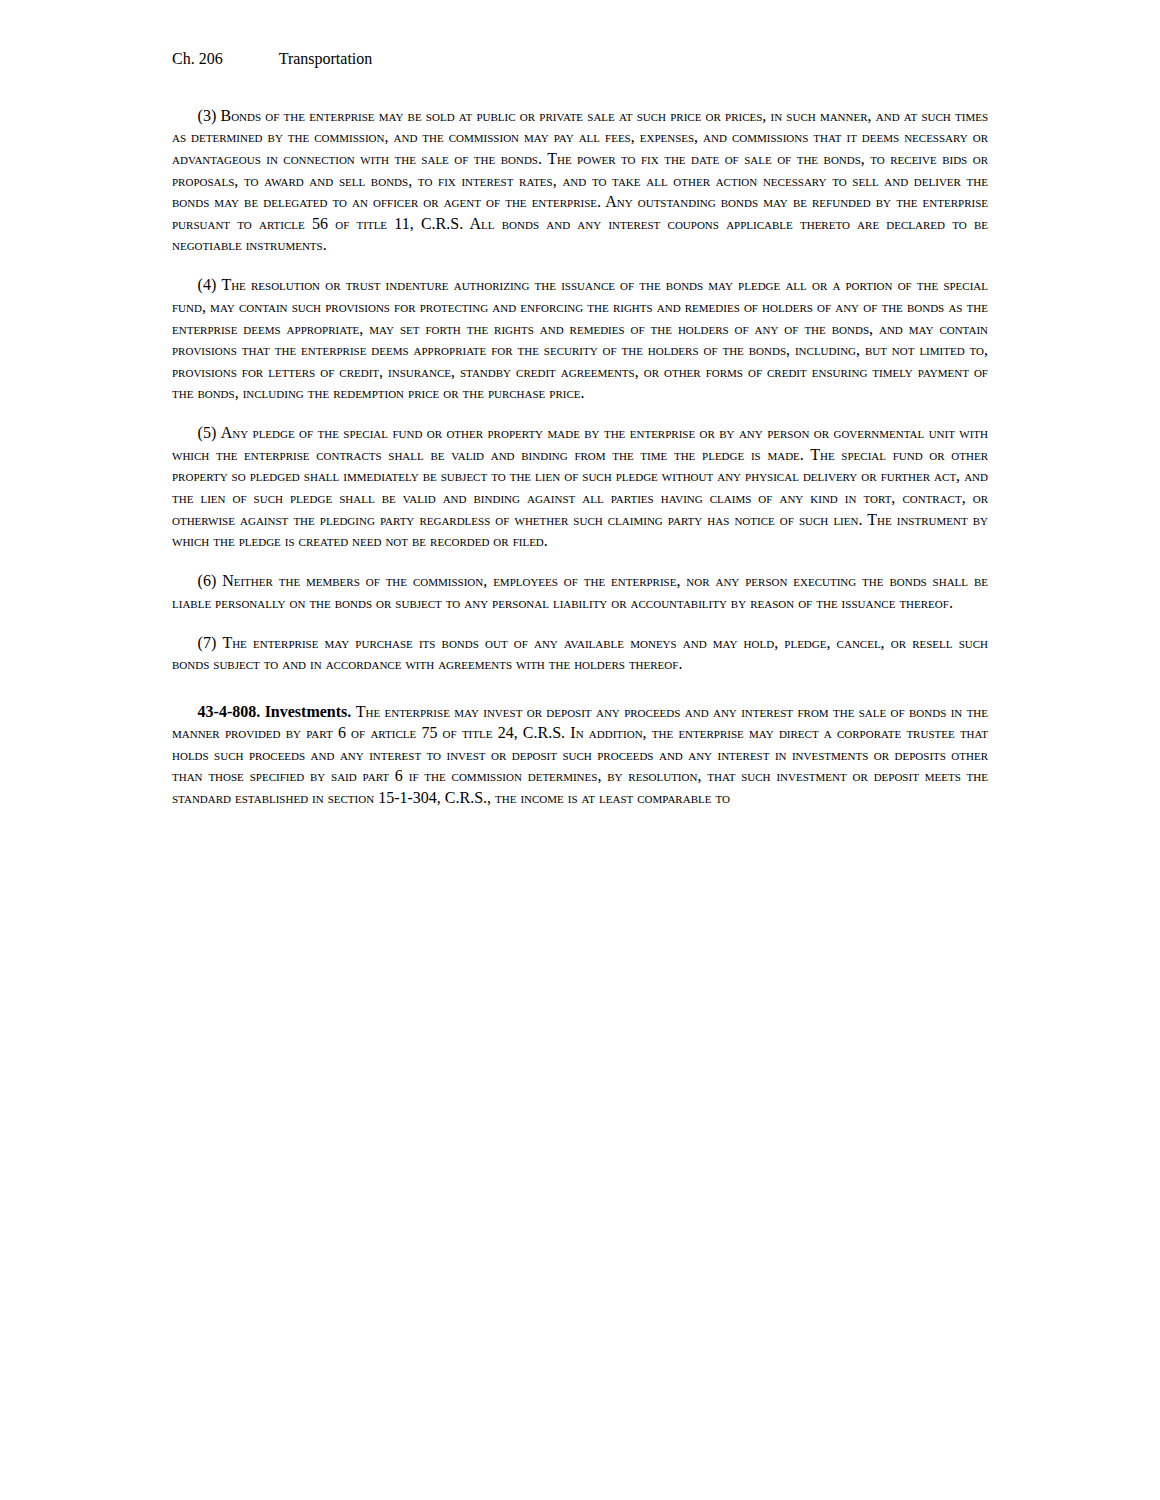Ch. 206 Transportation
(3) Bonds of the enterprise may be sold at public or private sale at such price or prices, in such manner, and at such times as determined by the commission, and the commission may pay all fees, expenses, and commissions that it deems necessary or advantageous in connection with the sale of the bonds. The power to fix the date of sale of the bonds, to receive bids or proposals, to award and sell bonds, to fix interest rates, and to take all other action necessary to sell and deliver the bonds may be delegated to an officer or agent of the enterprise. Any outstanding bonds may be refunded by the enterprise pursuant to article 56 of title 11, C.R.S. All bonds and any interest coupons applicable thereto are declared to be negotiable instruments.
(4) The resolution or trust indenture authorizing the issuance of the bonds may pledge all or a portion of the special fund, may contain such provisions for protecting and enforcing the rights and remedies of holders of any of the bonds as the enterprise deems appropriate, may set forth the rights and remedies of the holders of any of the bonds, and may contain provisions that the enterprise deems appropriate for the security of the holders of the bonds, including, but not limited to, provisions for letters of credit, insurance, standby credit agreements, or other forms of credit ensuring timely payment of the bonds, including the redemption price or the purchase price.
(5) Any pledge of the special fund or other property made by the enterprise or by any person or governmental unit with which the enterprise contracts shall be valid and binding from the time the pledge is made. The special fund or other property so pledged shall immediately be subject to the lien of such pledge without any physical delivery or further act, and the lien of such pledge shall be valid and binding against all parties having claims of any kind in tort, contract, or otherwise against the pledging party regardless of whether such claiming party has notice of such lien. The instrument by which the pledge is created need not be recorded or filed.
(6) Neither the members of the commission, employees of the enterprise, nor any person executing the bonds shall be liable personally on the bonds or subject to any personal liability or accountability by reason of the issuance thereof.
(7) The enterprise may purchase its bonds out of any available moneys and may hold, pledge, cancel, or resell such bonds subject to and in accordance with agreements with the holders thereof.
43-4-808. Investments. The enterprise may invest or deposit any proceeds and any interest from the sale of bonds in the manner provided by part 6 of article 75 of title 24, C.R.S. In addition, the enterprise may direct a corporate trustee that holds such proceeds and any interest to invest or deposit such proceeds and any interest in investments or deposits other than those specified by said part 6 if the commission determines, by resolution, that such investment or deposit meets the standard established in section 15-1-304, C.R.S., the income is at least comparable to